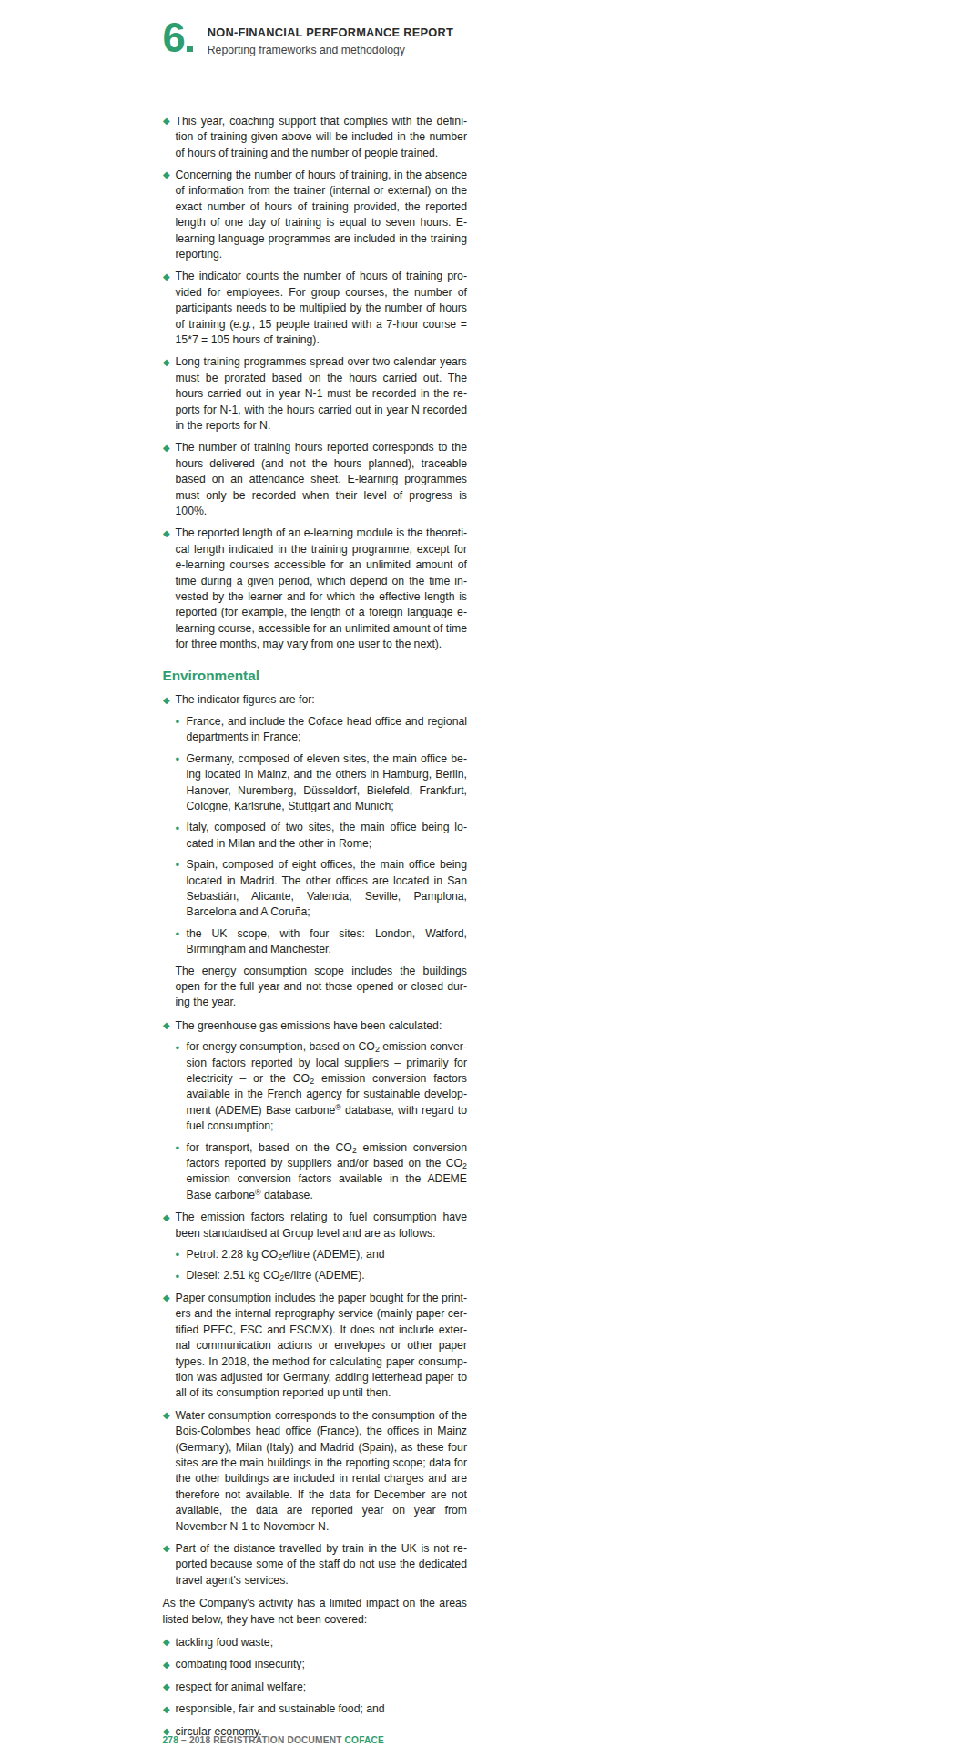6
Non-financial performance report
Reporting frameworks and methodology
This year, coaching support that complies with the definition of training given above will be included in the number of hours of training and the number of people trained.
Concerning the number of hours of training, in the absence of information from the trainer (internal or external) on the exact number of hours of training provided, the reported length of one day of training is equal to seven hours. E-learning language programmes are included in the training reporting.
The indicator counts the number of hours of training provided for employees. For group courses, the number of participants needs to be multiplied by the number of hours of training (e.g., 15 people trained with a 7-hour course = 15*7 = 105 hours of training).
Long training programmes spread over two calendar years must be prorated based on the hours carried out. The hours carried out in year N-1 must be recorded in the reports for N-1, with the hours carried out in year N recorded in the reports for N.
The number of training hours reported corresponds to the hours delivered (and not the hours planned), traceable based on an attendance sheet. E-learning programmes must only be recorded when their level of progress is 100%.
The reported length of an e-learning module is the theoretical length indicated in the training programme, except for e-learning courses accessible for an unlimited amount of time during a given period, which depend on the time invested by the learner and for which the effective length is reported (for example, the length of a foreign language e-learning course, accessible for an unlimited amount of time for three months, may vary from one user to the next).
Environmental
The indicator figures are for:
France, and include the Coface head office and regional departments in France;
Germany, composed of eleven sites, the main office being located in Mainz, and the others in Hamburg, Berlin, Hanover, Nuremberg, Düsseldorf, Bielefeld, Frankfurt, Cologne, Karlsruhe, Stuttgart and Munich;
Italy, composed of two sites, the main office being located in Milan and the other in Rome;
Spain, composed of eight offices, the main office being located in Madrid. The other offices are located in San Sebastián, Alicante, Valencia, Seville, Pamplona, Barcelona and A Coruña;
the UK scope, with four sites: London, Watford, Birmingham and Manchester.
The energy consumption scope includes the buildings open for the full year and not those opened or closed during the year.
The greenhouse gas emissions have been calculated:
for energy consumption, based on CO2 emission conversion factors reported by local suppliers – primarily for electricity – or the CO2 emission conversion factors available in the French agency for sustainable development (ADEME) Base carbone® database, with regard to fuel consumption;
for transport, based on the CO2 emission conversion factors reported by suppliers and/or based on the CO2 emission conversion factors available in the ADEME Base carbone® database.
The emission factors relating to fuel consumption have been standardised at Group level and are as follows:
Petrol: 2.28 kg CO2e/litre (ADEME); and
Diesel: 2.51 kg CO2e/litre (ADEME).
Paper consumption includes the paper bought for the printers and the internal reprography service (mainly paper certified PEFC, FSC and FSCMX). It does not include external communication actions or envelopes or other paper types. In 2018, the method for calculating paper consumption was adjusted for Germany, adding letterhead paper to all of its consumption reported up until then.
Water consumption corresponds to the consumption of the Bois-Colombes head office (France), the offices in Mainz (Germany), Milan (Italy) and Madrid (Spain), as these four sites are the main buildings in the reporting scope; data for the other buildings are included in rental charges and are therefore not available. If the data for December are not available, the data are reported year on year from November N-1 to November N.
Part of the distance travelled by train in the UK is not reported because some of the staff do not use the dedicated travel agent's services.
As the Company's activity has a limited impact on the areas listed below, they have not been covered:
tackling food waste;
combating food insecurity;
respect for animal welfare;
responsible, fair and sustainable food; and
circular economy.
278 – 2018 REGISTRATION DOCUMENT COFACE